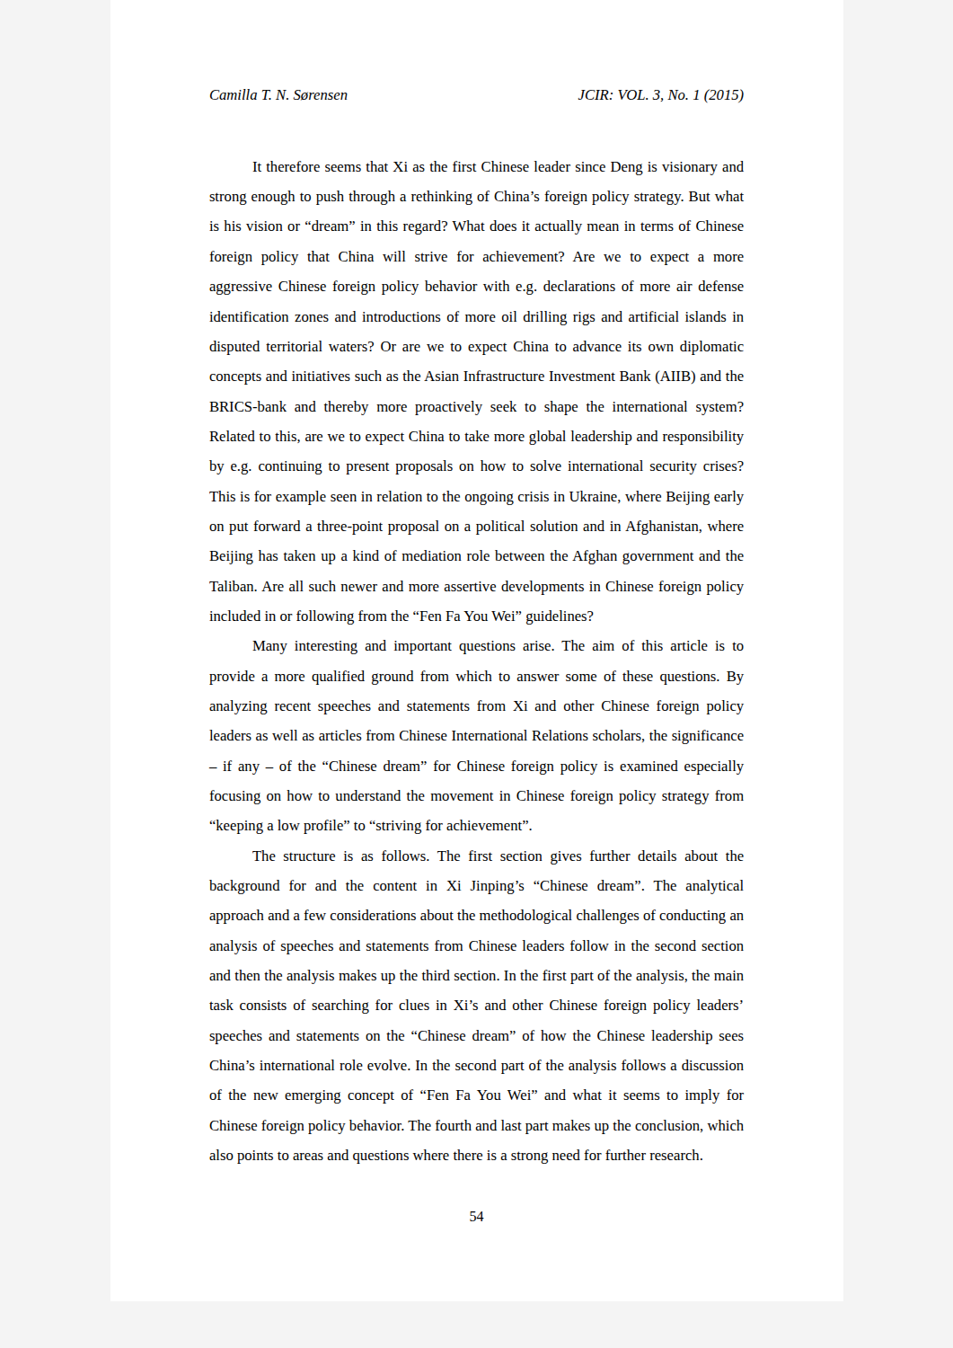Camilla T. N. Sørensen JCIR: VOL. 3, No. 1 (2015)
It therefore seems that Xi as the first Chinese leader since Deng is visionary and strong enough to push through a rethinking of China’s foreign policy strategy. But what is his vision or “dream” in this regard? What does it actually mean in terms of Chinese foreign policy that China will strive for achievement? Are we to expect a more aggressive Chinese foreign policy behavior with e.g. declarations of more air defense identification zones and introductions of more oil drilling rigs and artificial islands in disputed territorial waters? Or are we to expect China to advance its own diplomatic concepts and initiatives such as the Asian Infrastructure Investment Bank (AIIB) and the BRICS-bank and thereby more proactively seek to shape the international system? Related to this, are we to expect China to take more global leadership and responsibility by e.g. continuing to present proposals on how to solve international security crises? This is for example seen in relation to the ongoing crisis in Ukraine, where Beijing early on put forward a three-point proposal on a political solution and in Afghanistan, where Beijing has taken up a kind of mediation role between the Afghan government and the Taliban. Are all such newer and more assertive developments in Chinese foreign policy included in or following from the “Fen Fa You Wei” guidelines?
Many interesting and important questions arise. The aim of this article is to provide a more qualified ground from which to answer some of these questions. By analyzing recent speeches and statements from Xi and other Chinese foreign policy leaders as well as articles from Chinese International Relations scholars, the significance – if any – of the “Chinese dream” for Chinese foreign policy is examined especially focusing on how to understand the movement in Chinese foreign policy strategy from “keeping a low profile” to “striving for achievement”.
The structure is as follows. The first section gives further details about the background for and the content in Xi Jinping’s “Chinese dream”. The analytical approach and a few considerations about the methodological challenges of conducting an analysis of speeches and statements from Chinese leaders follow in the second section and then the analysis makes up the third section. In the first part of the analysis, the main task consists of searching for clues in Xi’s and other Chinese foreign policy leaders’ speeches and statements on the “Chinese dream” of how the Chinese leadership sees China’s international role evolve. In the second part of the analysis follows a discussion of the new emerging concept of “Fen Fa You Wei” and what it seems to imply for Chinese foreign policy behavior. The fourth and last part makes up the conclusion, which also points to areas and questions where there is a strong need for further research.
54